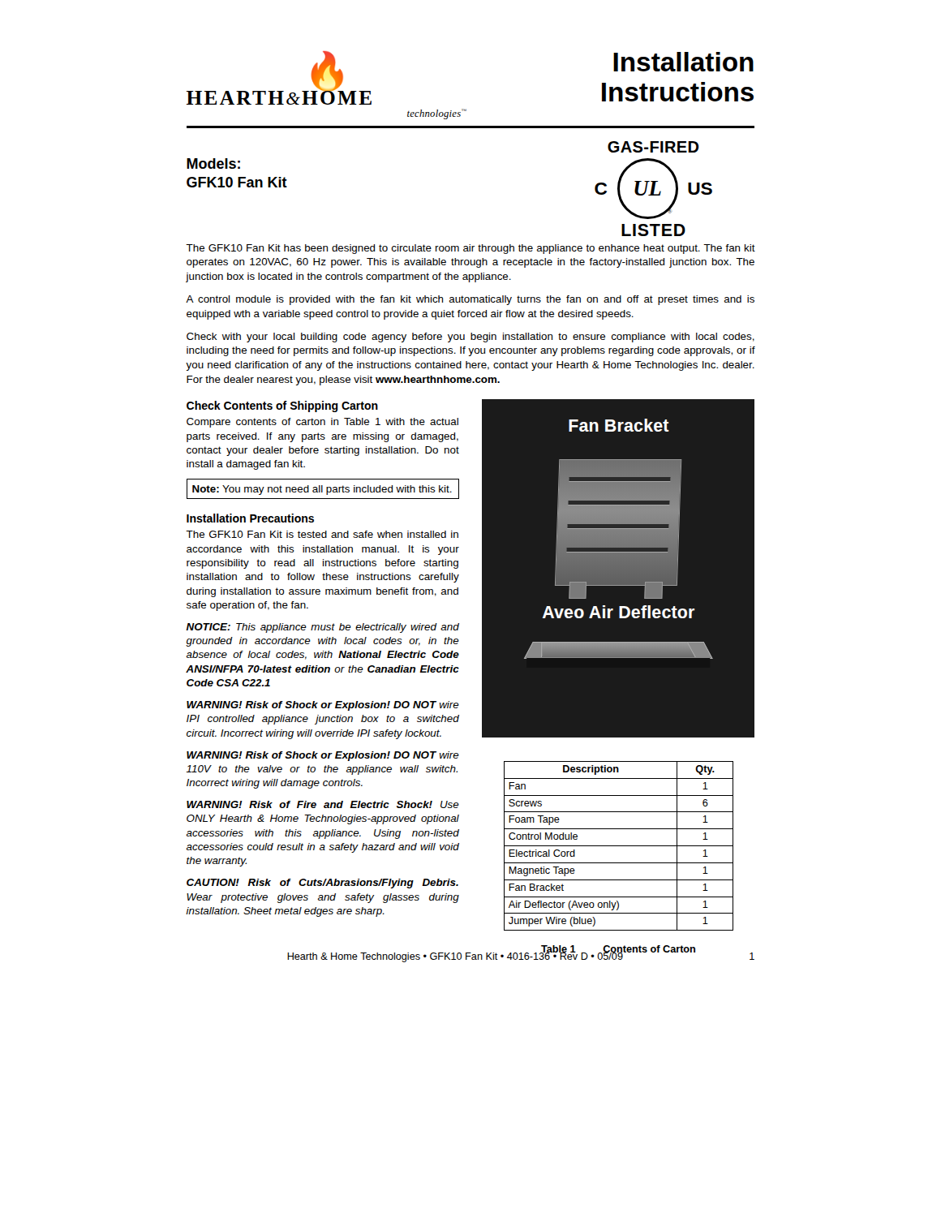🔥
HEARTH&HOME
technologies™
Installation
Instructions
Models:
GFK10 Fan Kit
GAS-FIRED
C UL® US
LISTED
The GFK10 Fan Kit has been designed to circulate room air through the appliance to enhance heat output. The fan kit operates on 120VAC, 60 Hz power. This is available through a receptacle in the factory-installed junction box. The junction box is located in the controls compartment of the appliance.
A control module is provided with the fan kit which automatically turns the fan on and off at preset times and is equipped wth a variable speed control to provide a quiet forced air flow at the desired speeds.
Check with your local building code agency before you begin installation to ensure compliance with local codes, including the need for permits and follow-up inspections. If you encounter any problems regarding code approvals, or if you need clarification of any of the instructions contained here, contact your Hearth & Home Technologies Inc. dealer. For the dealer nearest you, please visit www.hearthnhome.com.
Check Contents of Shipping Carton
Compare contents of carton in Table 1 with the actual parts received. If any parts are missing or damaged, contact your dealer before starting installation. Do not install a damaged fan kit.
Note: You may not need all parts included with this kit.
Installation Precautions
The GFK10 Fan Kit is tested and safe when installed in accordance with this installation manual. It is your responsibility to read all instructions before starting installation and to follow these instructions carefully during installation to assure maximum benefit from, and safe operation of, the fan.
NOTICE: This appliance must be electrically wired and grounded in accordance with local codes or, in the absence of local codes, with National Electric Code ANSI/NFPA 70-latest edition or the Canadian Electric Code CSA C22.1
WARNING! Risk of Shock or Explosion! DO NOT wire IPI controlled appliance junction box to a switched circuit. Incorrect wiring will override IPI safety lockout.
WARNING! Risk of Shock or Explosion! DO NOT wire 110V to the valve or to the appliance wall switch. Incorrect wiring will damage controls.
WARNING! Risk of Fire and Electric Shock! Use ONLY Hearth & Home Technologies-approved optional accessories with this appliance. Using non-listed accessories could result in a safety hazard and will void the warranty.
CAUTION! Risk of Cuts/Abrasions/Flying Debris. Wear protective gloves and safety glasses during installation. Sheet metal edges are sharp.
Fan Bracket
Aveo Air Deflector
| Description | Qty. |
| --- | --- |
| Fan | 1 |
| Screws | 6 |
| Foam Tape | 1 |
| Control Module | 1 |
| Electrical Cord | 1 |
| Magnetic Tape | 1 |
| Fan Bracket | 1 |
| Air Deflector (Aveo only) | 1 |
| Jumper Wire (blue) | 1 |
Table 1 Contents of Carton
Hearth & Home Technologies • GFK10 Fan Kit • 4016-136 • Rev D • 05/09
1